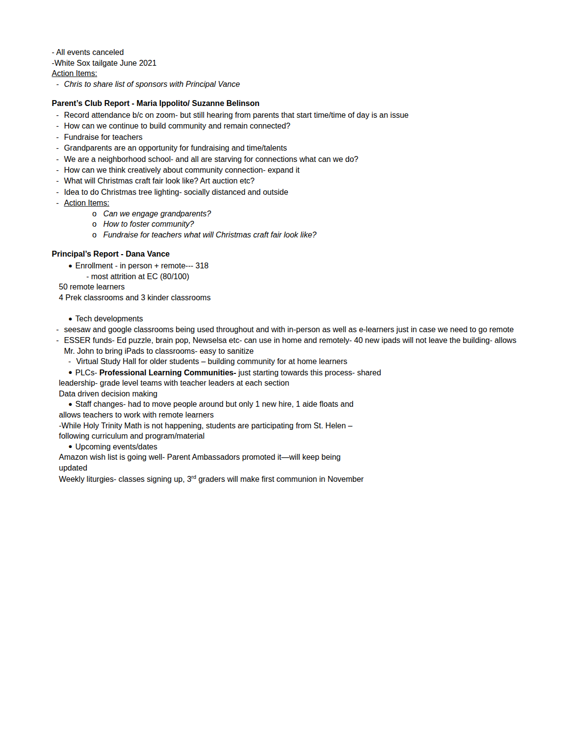- All events canceled
-White Sox tailgate June 2021
Action Items:
Chris to share list of sponsors with Principal Vance
Parent’s Club Report - Maria Ippolito/ Suzanne Belinson
Record attendance b/c on zoom- but still hearing from parents that start time/time of day is an issue
How can we continue to build community and remain connected?
Fundraise for teachers
Grandparents are an opportunity for fundraising and time/talents
We are a neighborhood school- and all are starving for connections what can we do?
How can we think creatively about community connection- expand it
What will Christmas craft fair look like? Art auction etc?
Idea to do Christmas tree lighting- socially distanced and outside
Action Items:
Can we engage grandparents?
How to foster community?
Fundraise for teachers what will Christmas craft fair look like?
Principal’s Report - Dana Vance
Enrollment - in person + remote--- 318
- most attrition at EC (80/100)
50 remote learners
4 Prek classrooms and 3 kinder classrooms
Tech developments
seesaw and google classrooms being used throughout and with in-person as well as e-learners just in case we need to go remote
ESSER funds- Ed puzzle, brain pop, Newselsa etc- can use in home and remotely- 40 new ipads will not leave the building- allows Mr. John to bring iPads to classrooms- easy to sanitize
Virtual Study Hall for older students – building community for at home learners
PLCs- Professional Learning Communities- just starting towards this process- shared
leadership- grade level teams with teacher leaders at each section
Data driven decision making
Staff changes- had to move people around but only 1 new hire, 1 aide floats and
allows teachers to work with remote learners
-While Holy Trinity Math is not happening, students are participating from St. Helen –
following curriculum and program/material
Upcoming events/dates
Amazon wish list is going well- Parent Ambassadors promoted it—will keep being
updated
Weekly liturgies- classes signing up, 3rd graders will make first communion in November